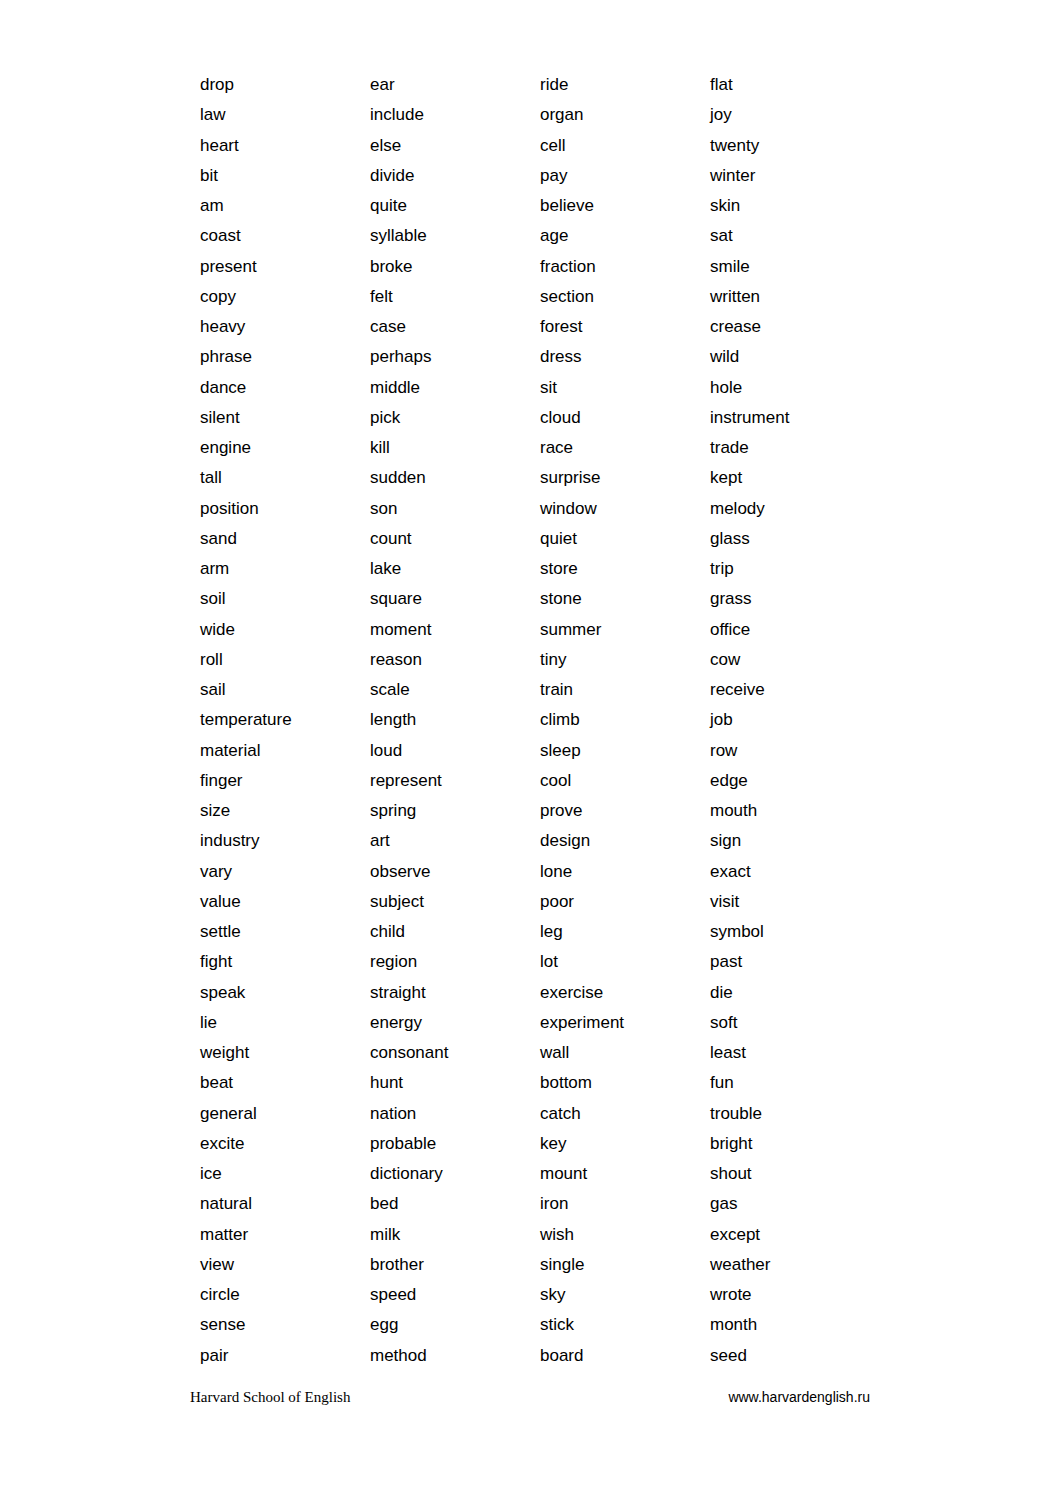drop
law
heart
bit
am
coast
present
copy
heavy
phrase
dance
silent
engine
tall
position
sand
arm
soil
wide
roll
sail
temperature
material
finger
size
industry
vary
value
settle
fight
speak
lie
weight
beat
general
excite
ice
natural
matter
view
circle
sense
pair
ear
include
else
divide
quite
syllable
broke
felt
case
perhaps
middle
pick
kill
sudden
son
count
lake
square
moment
reason
scale
length
loud
represent
spring
art
observe
subject
child
region
straight
energy
consonant
hunt
nation
probable
dictionary
bed
milk
brother
speed
egg
method
ride
organ
cell
pay
believe
age
fraction
section
forest
dress
sit
cloud
race
surprise
window
quiet
store
stone
summer
tiny
train
climb
sleep
cool
prove
design
lone
poor
leg
lot
exercise
experiment
wall
bottom
catch
key
mount
iron
wish
single
sky
stick
board
flat
joy
twenty
winter
skin
sat
smile
written
crease
wild
hole
instrument
trade
kept
melody
glass
trip
grass
office
cow
receive
job
row
edge
mouth
sign
exact
visit
symbol
past
die
soft
least
fun
trouble
bright
shout
gas
except
weather
wrote
month
seed
Harvard School of English www.harvardenglish.ru